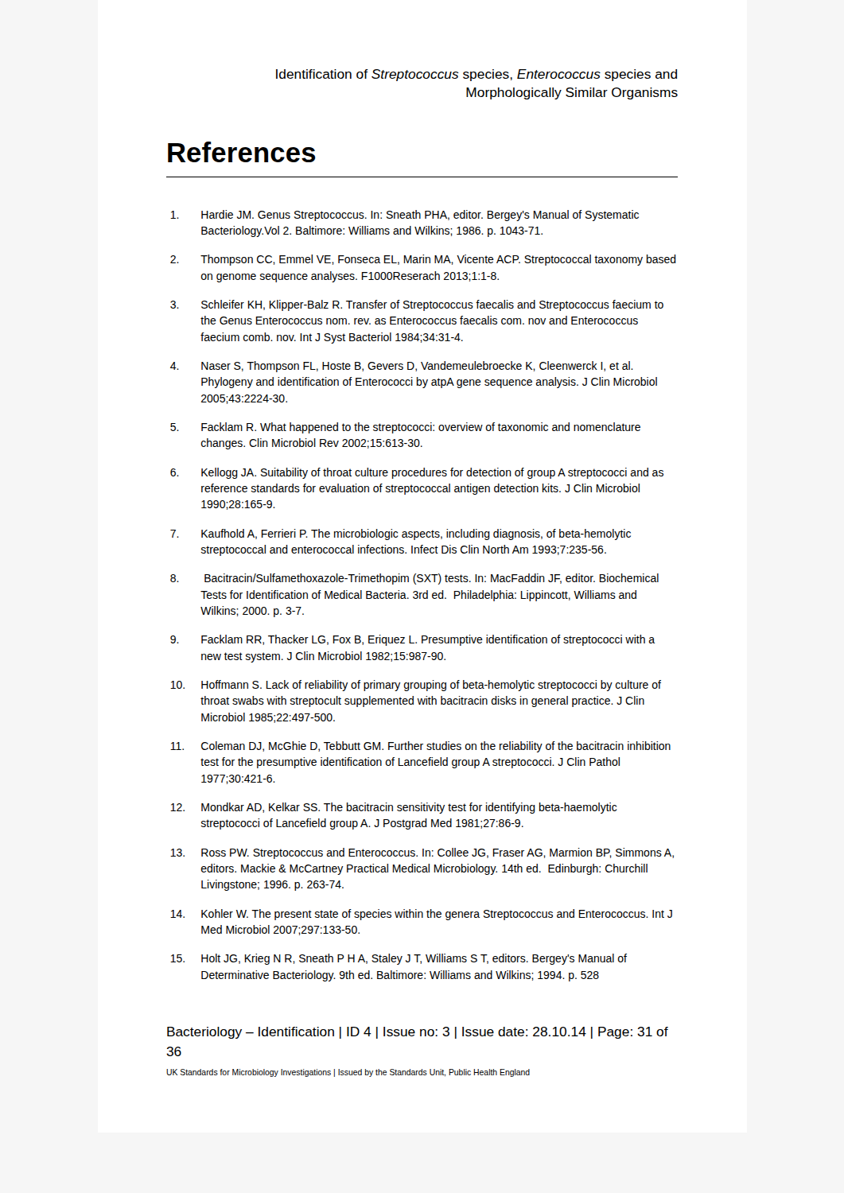Identification of Streptococcus species, Enterococcus species and Morphologically Similar Organisms
References
1. Hardie JM. Genus Streptococcus. In: Sneath PHA, editor. Bergey's Manual of Systematic Bacteriology.Vol 2. Baltimore: Williams and Wilkins; 1986. p. 1043-71.
2. Thompson CC, Emmel VE, Fonseca EL, Marin MA, Vicente ACP. Streptococcal taxonomy based on genome sequence analyses. F1000Reserach 2013;1:1-8.
3. Schleifer KH, Klipper-Balz R. Transfer of Streptococcus faecalis and Streptococcus faecium to the Genus Enterococcus nom. rev. as Enterococcus faecalis com. nov and Enterococcus faecium comb. nov. Int J Syst Bacteriol 1984;34:31-4.
4. Naser S, Thompson FL, Hoste B, Gevers D, Vandemeulebroecke K, Cleenwerck I, et al. Phylogeny and identification of Enterococci by atpA gene sequence analysis. J Clin Microbiol 2005;43:2224-30.
5. Facklam R. What happened to the streptococci: overview of taxonomic and nomenclature changes. Clin Microbiol Rev 2002;15:613-30.
6. Kellogg JA. Suitability of throat culture procedures for detection of group A streptococci and as reference standards for evaluation of streptococcal antigen detection kits. J Clin Microbiol 1990;28:165-9.
7. Kaufhold A, Ferrieri P. The microbiologic aspects, including diagnosis, of beta-hemolytic streptococcal and enterococcal infections. Infect Dis Clin North Am 1993;7:235-56.
8. Bacitracin/Sulfamethoxazole-Trimethopim (SXT) tests. In: MacFaddin JF, editor. Biochemical Tests for Identification of Medical Bacteria. 3rd ed. Philadelphia: Lippincott, Williams and Wilkins; 2000. p. 3-7.
9. Facklam RR, Thacker LG, Fox B, Eriquez L. Presumptive identification of streptococci with a new test system. J Clin Microbiol 1982;15:987-90.
10. Hoffmann S. Lack of reliability of primary grouping of beta-hemolytic streptococci by culture of throat swabs with streptocult supplemented with bacitracin disks in general practice. J Clin Microbiol 1985;22:497-500.
11. Coleman DJ, McGhie D, Tebbutt GM. Further studies on the reliability of the bacitracin inhibition test for the presumptive identification of Lancefield group A streptococci. J Clin Pathol 1977;30:421-6.
12. Mondkar AD, Kelkar SS. The bacitracin sensitivity test for identifying beta-haemolytic streptococci of Lancefield group A. J Postgrad Med 1981;27:86-9.
13. Ross PW. Streptococcus and Enterococcus. In: Collee JG, Fraser AG, Marmion BP, Simmons A, editors. Mackie & McCartney Practical Medical Microbiology. 14th ed. Edinburgh: Churchill Livingstone; 1996. p. 263-74.
14. Kohler W. The present state of species within the genera Streptococcus and Enterococcus. Int J Med Microbiol 2007;297:133-50.
15. Holt JG, Krieg N R, Sneath P H A, Staley J T, Williams S T, editors. Bergey's Manual of Determinative Bacteriology. 9th ed. Baltimore: Williams and Wilkins; 1994. p. 528
Bacteriology – Identification | ID 4 | Issue no: 3 | Issue date: 28.10.14 | Page: 31 of 36
UK Standards for Microbiology Investigations | Issued by the Standards Unit, Public Health England